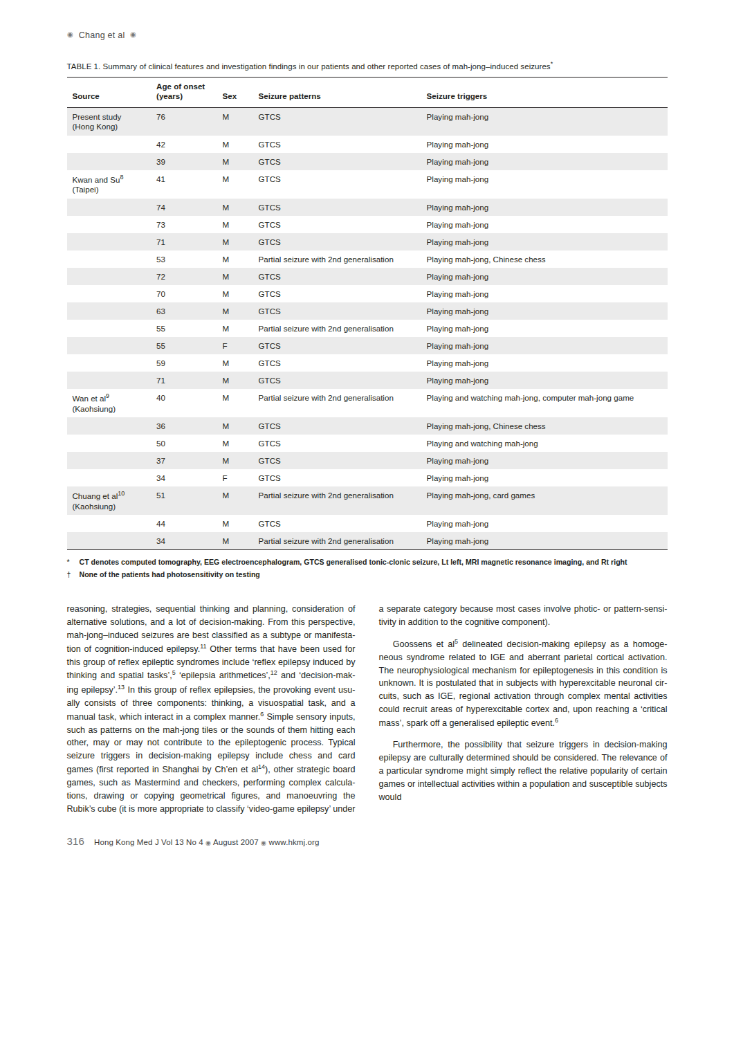◉ Chang et al ◉
TABLE 1. Summary of clinical features and investigation findings in our patients and other reported cases of mah-jong–induced seizures*
| Source | Age of onset (years) | Sex | Seizure patterns | Seizure triggers |
| --- | --- | --- | --- | --- |
| Present study (Hong Kong) | 76 | M | GTCS | Playing mah-jong |
| | 42 | M | GTCS | Playing mah-jong |
| | 39 | M | GTCS | Playing mah-jong |
| Kwan and Su 8 (Taipei) | 41 | M | GTCS | Playing mah-jong |
| | 74 | M | GTCS | Playing mah-jong |
| | 73 | M | GTCS | Playing mah-jong |
| | 71 | M | GTCS | Playing mah-jong |
| | 53 | M | Partial seizure with 2nd generalisation | Playing mah-jong, Chinese chess |
| | 72 | M | GTCS | Playing mah-jong |
| | 70 | M | GTCS | Playing mah-jong |
| | 63 | M | GTCS | Playing mah-jong |
| | 55 | M | Partial seizure with 2nd generalisation | Playing mah-jong |
| | 55 | F | GTCS | Playing mah-jong |
| | 59 | M | GTCS | Playing mah-jong |
| | 71 | M | GTCS | Playing mah-jong |
| Wan et al 9 (Kaohsiung) | 40 | M | Partial seizure with 2nd generalisation | Playing and watching mah-jong, computer mah-jong game |
| | 36 | M | GTCS | Playing mah-jong, Chinese chess |
| | 50 | M | GTCS | Playing and watching mah-jong |
| | 37 | M | GTCS | Playing mah-jong |
| | 34 | F | GTCS | Playing mah-jong |
| Chuang et al 10 (Kaohsiung) | 51 | M | Partial seizure with 2nd generalisation | Playing mah-jong, card games |
| | 44 | M | GTCS | Playing mah-jong |
| | 34 | M | Partial seizure with 2nd generalisation | Playing mah-jong |
*CT denotes computed tomography, EEG electroencephalogram, GTCS generalised tonic-clonic seizure, Lt left, MRI magnetic resonance imaging, and Rt right
†None of the patients had photosensitivity on testing
reasoning, strategies, sequential thinking and planning, consideration of alternative solutions, and a lot of decision-making. From this perspective, mah-jong–induced seizures are best classified as a subtype or manifestation of cognition-induced epilepsy.11 Other terms that have been used for this group of reflex epileptic syndromes include ‘reflex epilepsy induced by thinking and spatial tasks’,5 ‘epilepsia arithmetices’,12 and ‘decision-making epilepsy’.13 In this group of reflex epilepsies, the provoking event usually consists of three components: thinking, a visuospatial task, and a manual task, which interact in a complex manner.6 Simple sensory inputs, such as patterns on the mah-jong tiles or the sounds of them hitting each other, may or may not contribute to the epileptogenic process. Typical seizure triggers in decision-making epilepsy include chess and card games (first reported in Shanghai by Ch’en et al14), other strategic board games, such as Mastermind and checkers, performing complex calculations, drawing or copying geometrical figures, and manoeuvring the Rubik’s cube (it is more appropriate to classify ‘video-game epilepsy’ under a separate category because most cases involve photic- or pattern-sensitivity in addition to the cognitive component).
Goossens et al5 delineated decision-making epilepsy as a homogeneous syndrome related to IGE and aberrant parietal cortical activation. The neurophysiological mechanism for epileptogenesis in this condition is unknown. It is postulated that in subjects with hyperexcitable neuronal circuits, such as IGE, regional activation through complex mental activities could recruit areas of hyperexcitable cortex and, upon reaching a ‘critical mass’, spark off a generalised epileptic event.6
Furthermore, the possibility that seizure triggers in decision-making epilepsy are culturally determined should be considered. The relevance of a particular syndrome might simply reflect the relative popularity of certain games or intellectual activities within a population and susceptible subjects would
316 Hong Kong Med J Vol 13 No 4 ◉ August 2007 ◉ www.hkmj.org